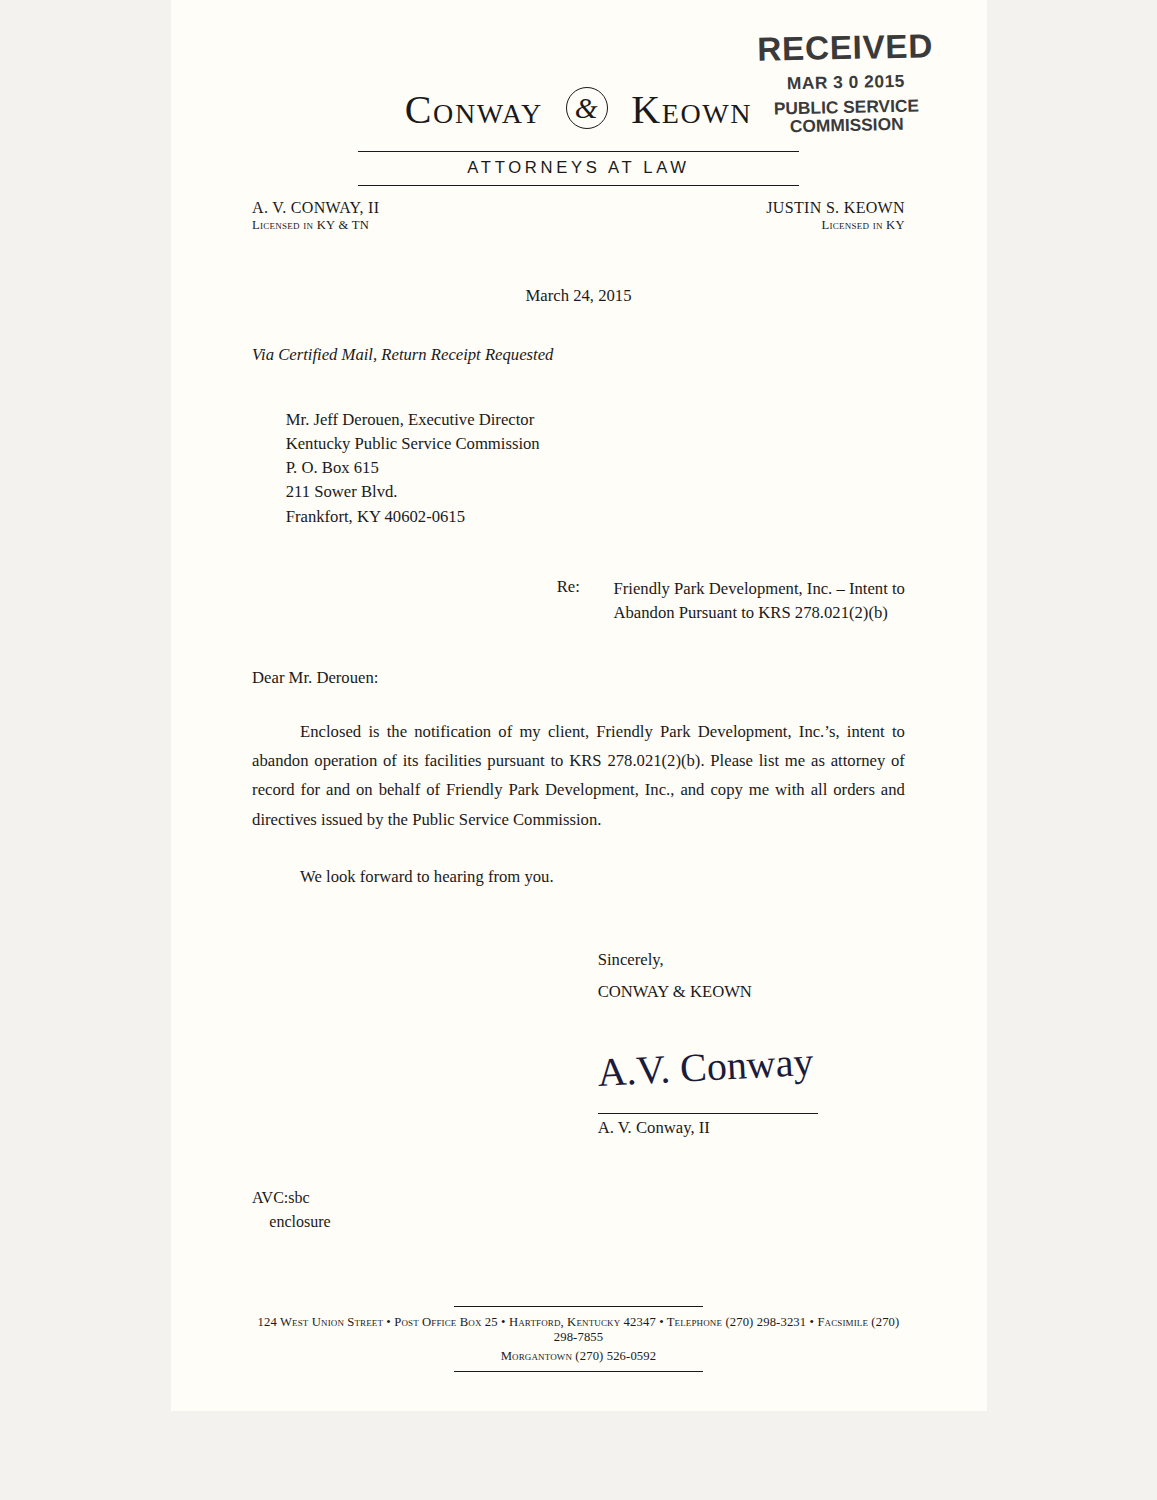RECEIVED
MAR 3 0 2015
PUBLIC SERVICE
COMMISSION
Conway & Keown
ATTORNEYS AT LAW
A. V. CONWAY, II
Licensed in KY & TN
JUSTIN S. KEOWN
Licensed in KY
March 24, 2015
Via Certified Mail, Return Receipt Requested
Mr. Jeff Derouen, Executive Director
Kentucky Public Service Commission
P. O. Box 615
211 Sower Blvd.
Frankfort, KY 40602-0615
Re:
Friendly Park Development, Inc. – Intent to
Abandon Pursuant to KRS 278.021(2)(b)
Dear Mr. Derouen:
Enclosed is the notification of my client, Friendly Park Development, Inc.’s, intent to abandon operation of its facilities pursuant to KRS 278.021(2)(b). Please list me as attorney of record for and on behalf of Friendly Park Development, Inc., and copy me with all orders and directives issued by the Public Service Commission.
We look forward to hearing from you.
Sincerely,
CONWAY & KEOWN
A.V. Conway
A. V. Conway, II
AVC:sbc
enclosure
124 West Union Street • Post Office Box 25 • Hartford, Kentucky 42347 • Telephone (270) 298-3231 • Facsimile (270) 298-7855
Morgantown (270) 526-0592